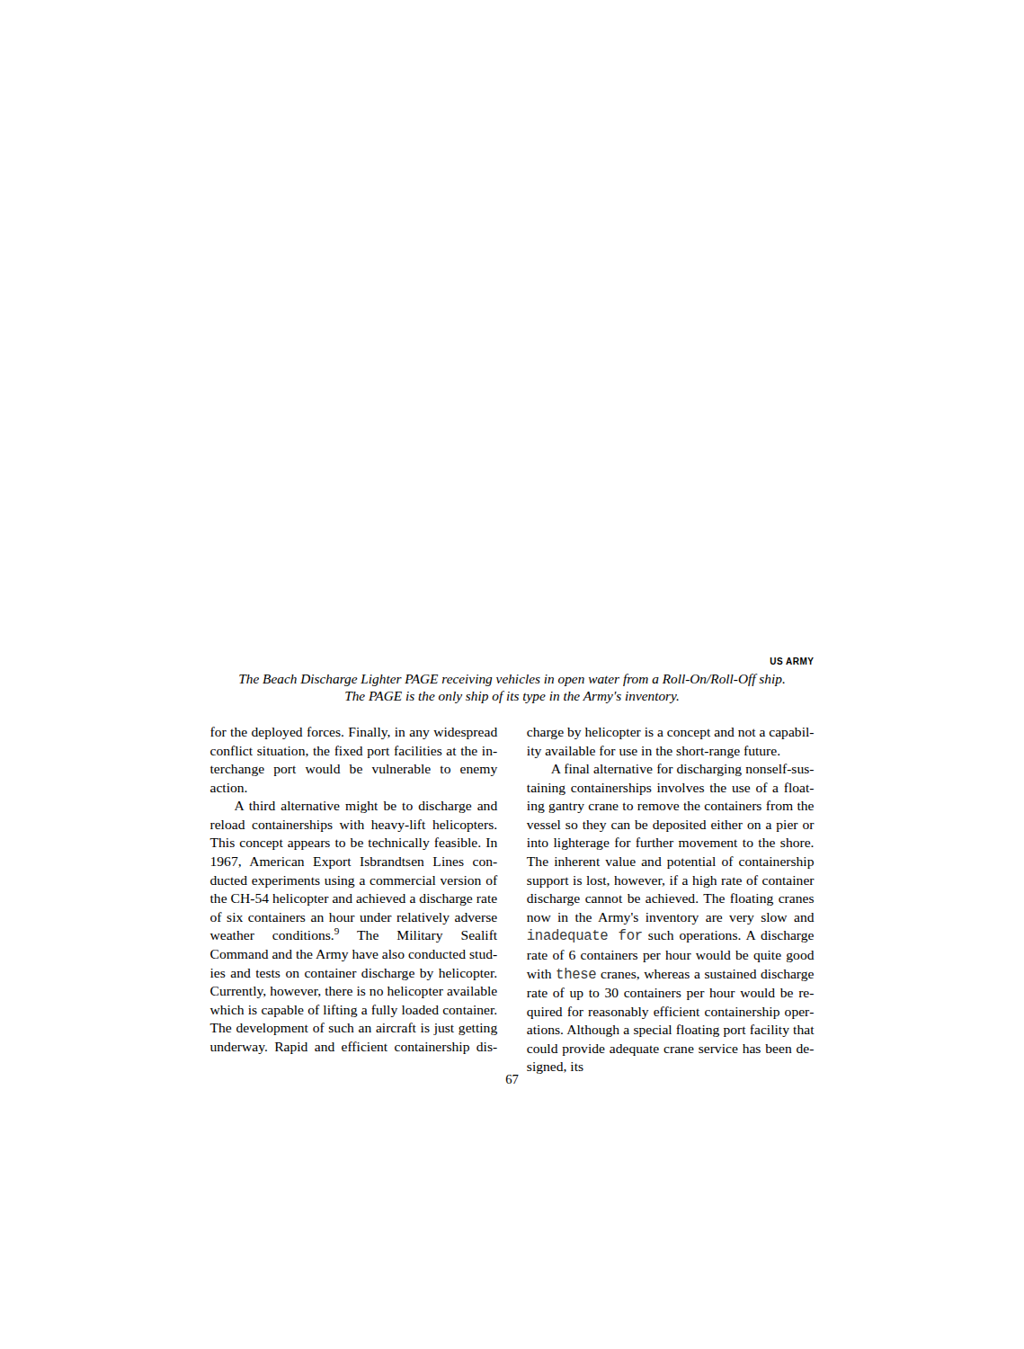US ARMY
The Beach Discharge Lighter PAGE receiving vehicles in open water from a Roll-On/Roll-Off ship.
The PAGE is the only ship of its type in the Army's inventory.
for the deployed forces. Finally, in any widespread conflict situation, the fixed port facilities at the interchange port would be vulnerable to enemy action.
A third alternative might be to discharge and reload containerships with heavy-lift helicopters. This concept appears to be technically feasible. In 1967, American Export Isbrandtsen Lines conducted experiments using a commercial version of the CH-54 helicopter and achieved a discharge rate of six containers an hour under relatively adverse weather conditions.9 The Military Sealift Command and the Army have also conducted studies and tests on container discharge by helicopter. Currently, however, there is no helicopter available which is capable of lifting a fully loaded container. The development of such an aircraft is just getting underway. Rapid and efficient containership discharge by helicopter is a concept and not a capability available for use in the short-range future.
A final alternative for discharging nonself-sustaining containerships involves the use of a floating gantry crane to remove the containers from the vessel so they can be deposited either on a pier or into lighterage for further movement to the shore. The inherent value and potential of containership support is lost, however, if a high rate of container discharge cannot be achieved. The floating cranes now in the Army's inventory are very slow and inadequate for such operations. A discharge rate of 6 containers per hour would be quite good with these cranes, whereas a sustained discharge rate of up to 30 containers per hour would be required for reasonably efficient containership operations. Although a special floating port facility that could provide adequate crane service has been designed, its
67